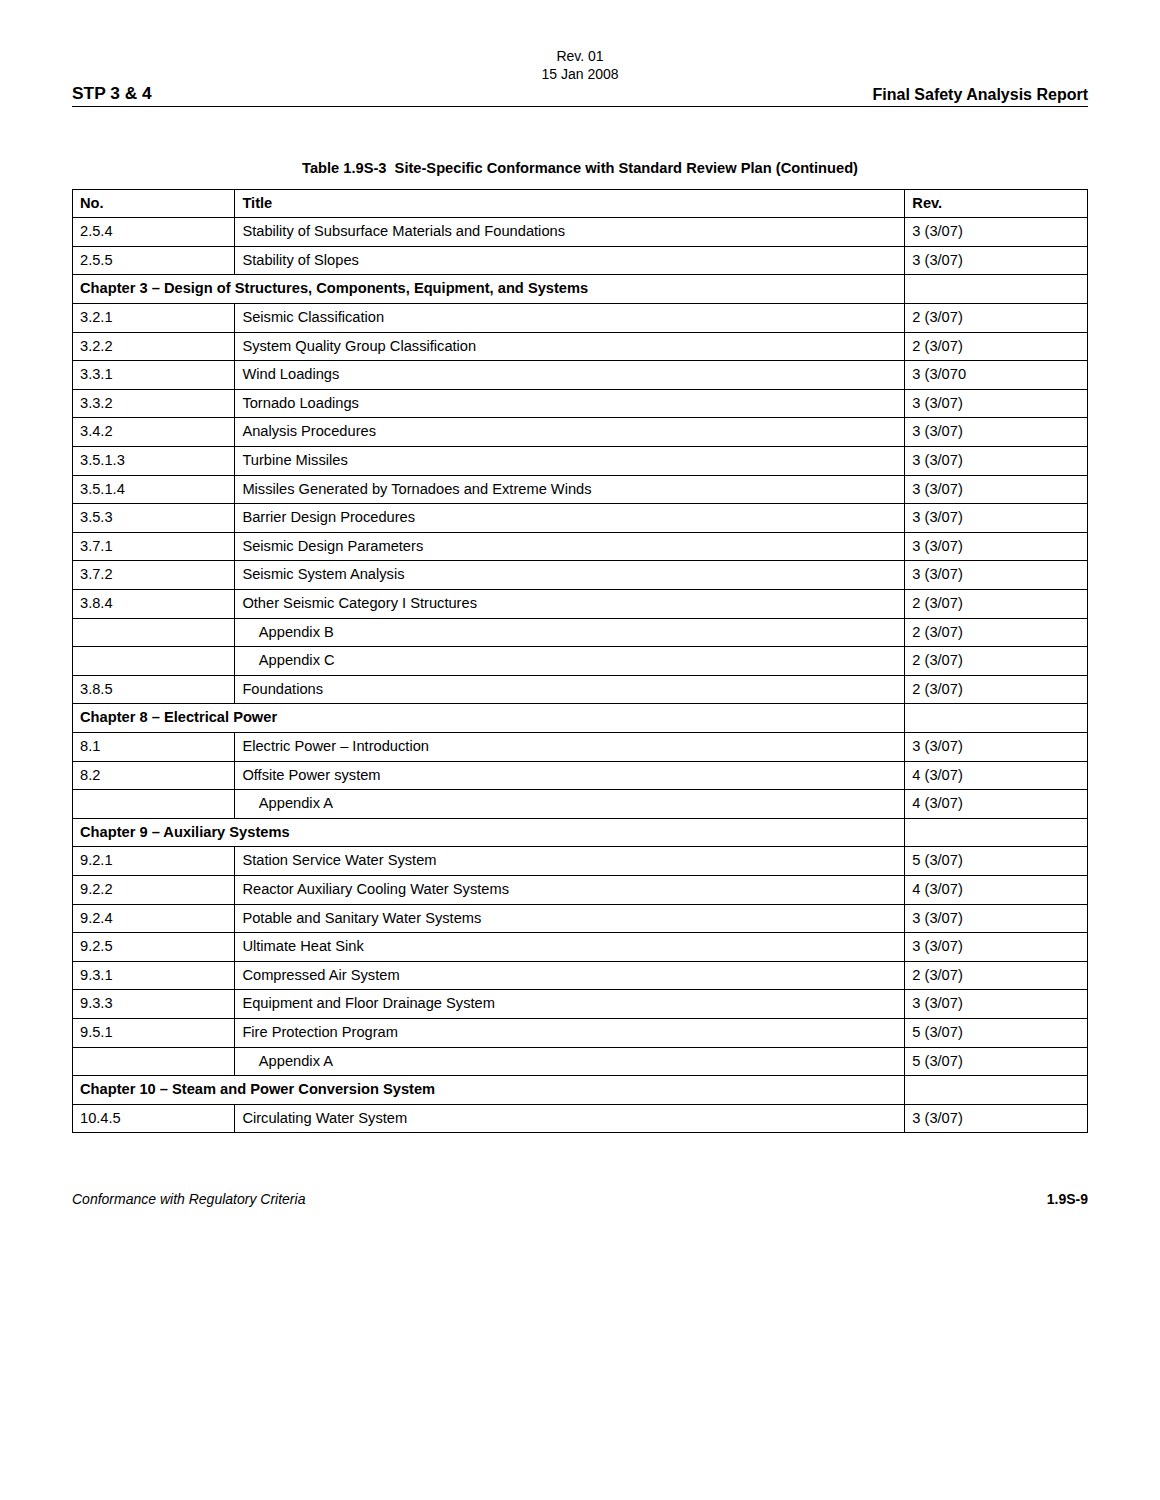Rev. 01
15 Jan 2008
STP 3 & 4
Final Safety Analysis Report
Table 1.9S-3 Site-Specific Conformance with Standard Review Plan (Continued)
| No. | Title | Rev. |
| --- | --- | --- |
| 2.5.4 | Stability of Subsurface Materials and Foundations | 3 (3/07) |
| 2.5.5 | Stability of Slopes | 3 (3/07) |
| Chapter 3 – Design of Structures, Components, Equipment, and Systems | |
| 3.2.1 | Seismic Classification | 2 (3/07) |
| 3.2.2 | System Quality Group Classification | 2 (3/07) |
| 3.3.1 | Wind Loadings | 3 (3/070 |
| 3.3.2 | Tornado Loadings | 3 (3/07) |
| 3.4.2 | Analysis Procedures | 3 (3/07) |
| 3.5.1.3 | Turbine Missiles | 3 (3/07) |
| 3.5.1.4 | Missiles Generated by Tornadoes and Extreme Winds | 3 (3/07) |
| 3.5.3 | Barrier Design Procedures | 3 (3/07) |
| 3.7.1 | Seismic Design Parameters | 3 (3/07) |
| 3.7.2 | Seismic System Analysis | 3 (3/07) |
| 3.8.4 | Other Seismic Category I Structures | 2 (3/07) |
| | Appendix B | 2 (3/07) |
| | Appendix C | 2 (3/07) |
| 3.8.5 | Foundations | 2 (3/07) |
| Chapter 8 – Electrical Power | |
| 8.1 | Electric Power – Introduction | 3 (3/07) |
| 8.2 | Offsite Power system | 4 (3/07) |
| | Appendix A | 4 (3/07) |
| Chapter 9 – Auxiliary Systems | |
| 9.2.1 | Station Service Water System | 5 (3/07) |
| 9.2.2 | Reactor Auxiliary Cooling Water Systems | 4 (3/07) |
| 9.2.4 | Potable and Sanitary Water Systems | 3 (3/07) |
| 9.2.5 | Ultimate Heat Sink | 3 (3/07) |
| 9.3.1 | Compressed Air System | 2 (3/07) |
| 9.3.3 | Equipment and Floor Drainage System | 3 (3/07) |
| 9.5.1 | Fire Protection Program | 5 (3/07) |
| | Appendix A | 5 (3/07) |
| Chapter 10 – Steam and Power Conversion System | |
| 10.4.5 | Circulating Water System | 3 (3/07) |
Conformance with Regulatory Criteria
1.9S-9